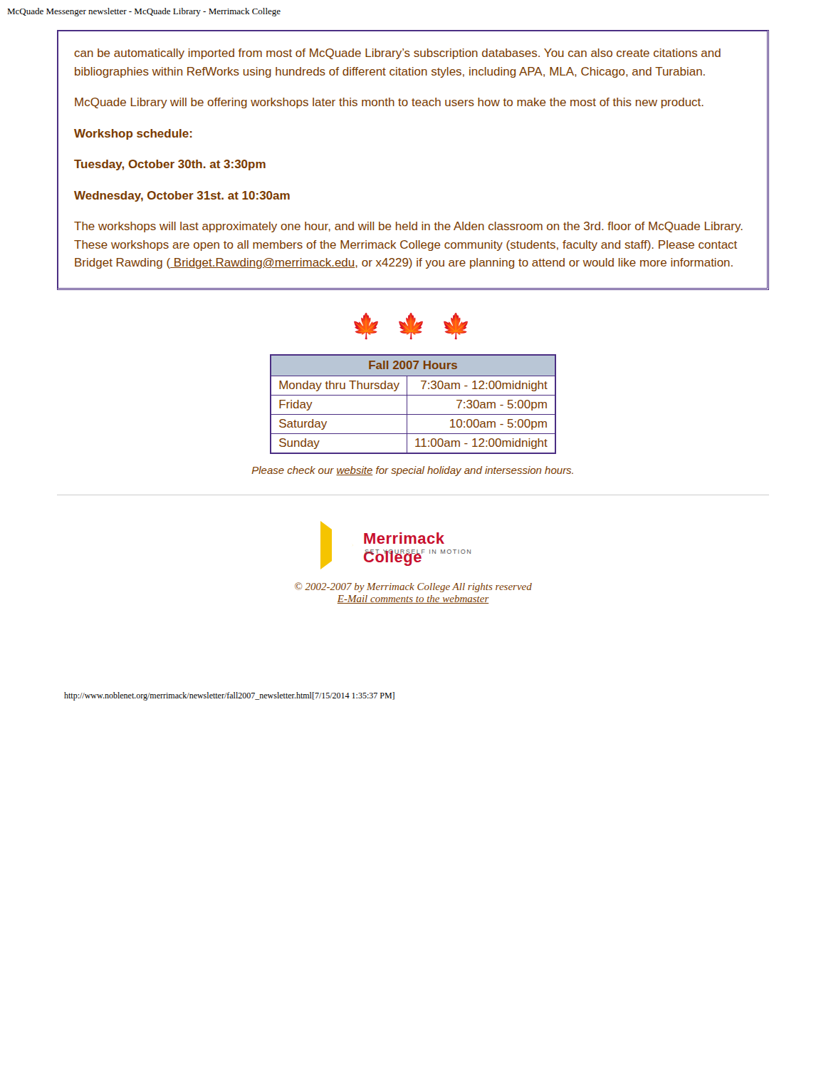McQuade Messenger newsletter - McQuade Library - Merrimack College
can be automatically imported from most of McQuade Library’s subscription databases. You can also create citations and bibliographies within RefWorks using hundreds of different citation styles, including APA, MLA, Chicago, and Turabian.
McQuade Library will be offering workshops later this month to teach users how to make the most of this new product.
Workshop schedule:
Tuesday, October 30th. at 3:30pm
Wednesday, October 31st. at 10:30am
The workshops will last approximately one hour, and will be held in the Alden classroom on the 3rd. floor of McQuade Library. These workshops are open to all members of the Merrimack College community (students, faculty and staff). Please contact Bridget Rawding ( Bridget.Rawding@merrimack.edu, or x4229) if you are planning to attend or would like more information.
🍁 🍁 🍁
| Fall 2007 Hours |
| --- |
| Monday thru Thursday | 7:30am - 12:00midnight |
| Friday | 7:30am - 5:00pm |
| Saturday | 10:00am - 5:00pm |
| Sunday | 11:00am - 12:00midnight |
Please check our website for special holiday and intersession hours.
Merrimack College SET YOURSELF IN MOTION
© 2002-2007 by Merrimack College All rights reserved
E-Mail comments to the webmaster
http://www.noblenet.org/merrimack/newsletter/fall2007_newsletter.html[7/15/2014 1:35:37 PM]